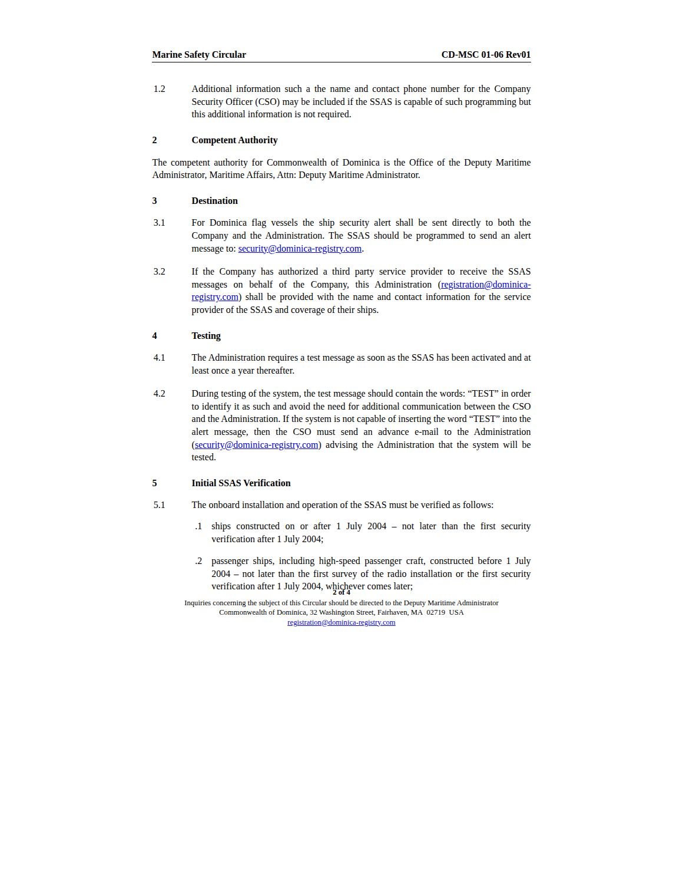Marine Safety Circular
CD-MSC 01-06 Rev01
1.2
Additional information such a the name and contact phone number for the Company Security Officer (CSO) may be included if the SSAS is capable of such programming but this additional information is not required.
2
Competent Authority
The competent authority for Commonwealth of Dominica is the Office of the Deputy Maritime Administrator, Maritime Affairs, Attn: Deputy Maritime Administrator.
3
Destination
3.1
For Dominica flag vessels the ship security alert shall be sent directly to both the Company and the Administration. The SSAS should be programmed to send an alert message to: security@dominica-registry.com.
3.2
If the Company has authorized a third party service provider to receive the SSAS messages on behalf of the Company, this Administration (registration@dominica-registry.com) shall be provided with the name and contact information for the service provider of the SSAS and coverage of their ships.
4
Testing
4.1
The Administration requires a test message as soon as the SSAS has been activated and at least once a year thereafter.
4.2
During testing of the system, the test message should contain the words: “TEST” in order to identify it as such and avoid the need for additional communication between the CSO and the Administration. If the system is not capable of inserting the word “TEST” into the alert message, then the CSO must send an advance e-mail to the Administration (security@dominica-registry.com) advising the Administration that the system will be tested.
5
Initial SSAS Verification
5.1
The onboard installation and operation of the SSAS must be verified as follows:
.1
ships constructed on or after 1 July 2004 – not later than the first security verification after 1 July 2004;
.2
passenger ships, including high-speed passenger craft, constructed before 1 July 2004 – not later than the first survey of the radio installation or the first security verification after 1 July 2004, whichever comes later;
2 of 4
Inquiries concerning the subject of this Circular should be directed to the Deputy Maritime Administrator
Commonwealth of Dominica, 32 Washington Street, Fairhaven, MA 02719 USA
registration@dominica-registry.com